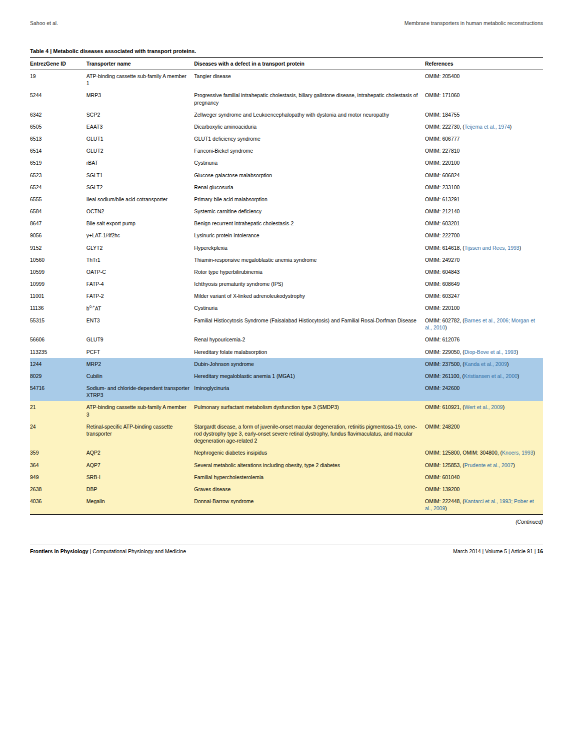Sahoo et al.
Membrane transporters in human metabolic reconstructions
Table 4 | Metabolic diseases associated with transport proteins.
| EntrezGene ID | Transporter name | Diseases with a defect in a transport protein | References |
| --- | --- | --- | --- |
| 19 | ATP-binding cassette sub-family A member 1 | Tangier disease | OMIM: 205400 |
| 5244 | MRP3 | Progressive familial intrahepatic cholestasis, biliary gallstone disease, intrahepatic cholestasis of pregnancy | OMIM: 171060 |
| 6342 | SCP2 | Zellweger syndrome and Leukoencephalopathy with dystonia and motor neuropathy | OMIM: 184755 |
| 6505 | EAAT3 | Dicarboxylic aminoaciduria | OMIM: 222730, ( Teijema et al., 1974 ) |
| 6513 | GLUT1 | GLUT1 deficiency syndrome | OMIM: 606777 |
| 6514 | GLUT2 | Fanconi-Bickel syndrome | OMIM: 227810 |
| 6519 | rBAT | Cystinuria | OMIM: 220100 |
| 6523 | SGLT1 | Glucose-galactose malabsorption | OMIM: 606824 |
| 6524 | SGLT2 | Renal glucosuria | OMIM: 233100 |
| 6555 | Ileal sodium/bile acid cotransporter | Primary bile acid malabsorption | OMIM: 613291 |
| 6584 | OCTN2 | Systemic carnitine deficiency | OMIM: 212140 |
| 8647 | Bile salt export pump | Benign recurrent intrahepatic cholestasis-2 | OMIM: 603201 |
| 9056 | y+LAT-1/4f2hc | Lysinuric protein intolerance | OMIM: 222700 |
| 9152 | GLYT2 | Hyperekplexia | OMIM: 614618, ( Tijssen and Rees, 1993 ) |
| 10560 | ThTr1 | Thiamin-responsive megaloblastic anemia syndrome | OMIM: 249270 |
| 10599 | OATP-C | Rotor type hyperbilirubinemia | OMIM: 604843 |
| 10999 | FATP-4 | Ichthyosis prematurity syndrome (IPS) | OMIM: 608649 |
| 11001 | FATP-2 | Milder variant of X-linked adrenoleukodystrophy | OMIM: 603247 |
| 11136 | b 0,+ AT | Cystinuria | OMIM: 220100 |
| 55315 | ENT3 | Familial Histiocytosis Syndrome (Faisalabad Histiocytosis) and Familial Rosai-Dorfman Disease | OMIM: 602782, ( Barnes et al., 2006; Morgan et al., 2010 ) |
| 56606 | GLUT9 | Renal hypouricemia-2 | OMIM: 612076 |
| 113235 | PCFT | Hereditary folate malabsorption | OMIM: 229050, ( Diop-Bove et al., 1993 ) |
| 1244 | MRP2 | Dubin-Johnson syndrome | OMIM: 237500, ( Kanda et al., 2009 ) |
| 8029 | Cubilin | Hereditary megaloblastic anemia 1 (MGA1) | OMIM: 261100, ( Kristiansen et al., 2000 ) |
| 54716 | Sodium- and chloride-dependent transporter XTRP3 | Iminoglycinuria | OMIM: 242600 |
| 21 | ATP-binding cassette sub-family A member 3 | Pulmonary surfactant metabolism dysfunction type 3 (SMDP3) | OMIM: 610921, ( Wert et al., 2009 ) |
| 24 | Retinal-specific ATP-binding cassette transporter | Stargardt disease, a form of juvenile-onset macular degeneration, retinitis pigmentosa-19, cone-rod dystrophy type 3, early-onset severe retinal dystrophy, fundus flavimaculatus, and macular degeneration age-related 2 | OMIM: 248200 |
| 359 | AQP2 | Nephrogenic diabetes insipidus | OMIM: 125800, OMIM: 304800, ( Knoers, 1993 ) |
| 364 | AQP7 | Several metabolic alterations including obesity, type 2 diabetes | OMIM: 125853, ( Prudente et al., 2007 ) |
| 949 | SRB-I | Familial hypercholesterolemia | OMIM: 601040 |
| 2638 | DBP | Graves disease | OMIM: 139200 |
| 4036 | Megalin | Donnai-Barrow syndrome | OMIM: 222448, ( Kantarci et al., 1993; Pober et al., 2009 ) |
(Continued)
Frontiers in Physiology | Computational Physiology and Medicine
March 2014 | Volume 5 | Article 91 | 16